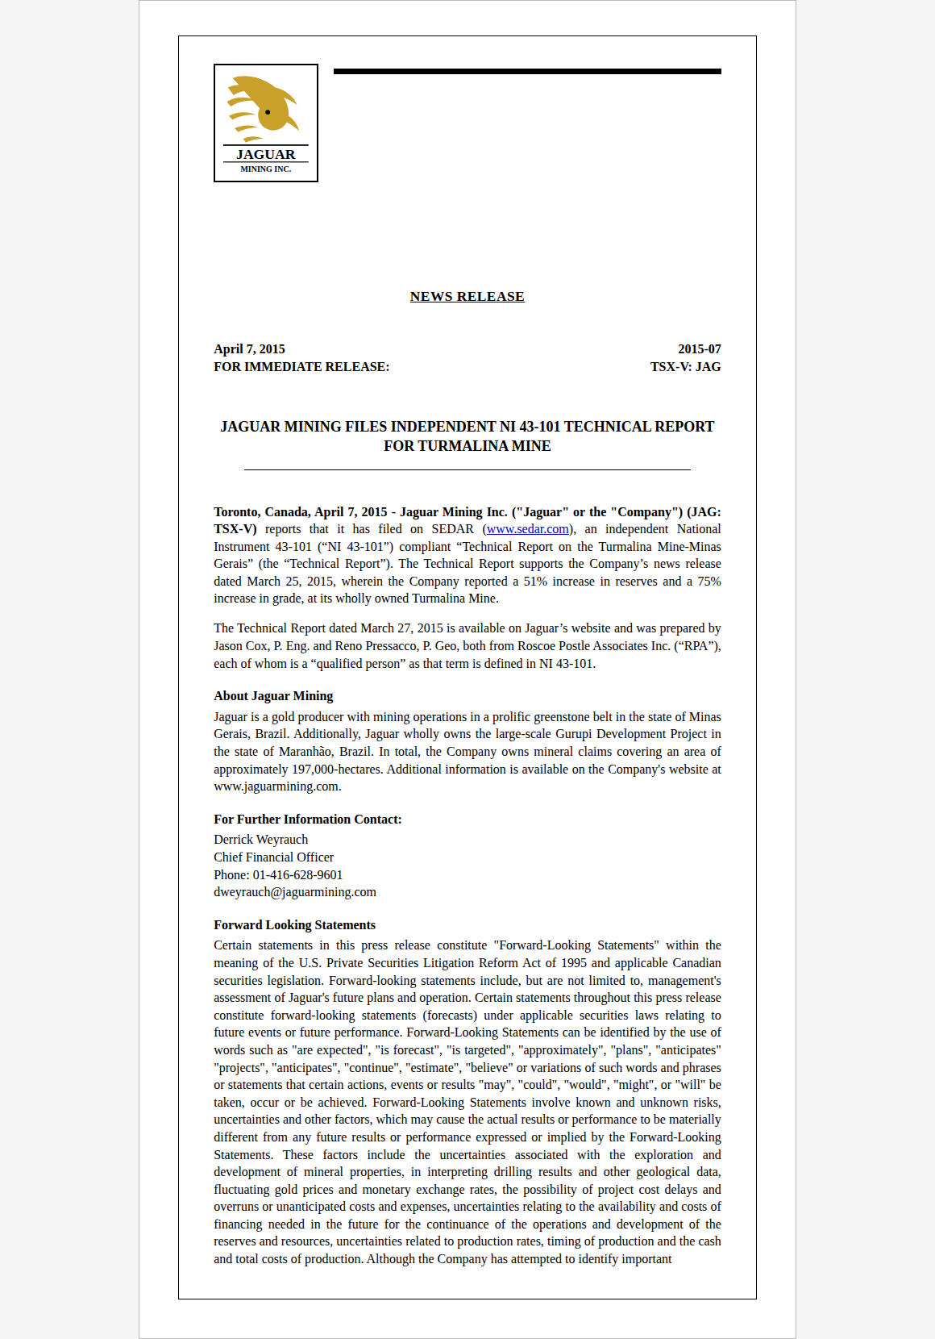JAGUAR MINING INC.
NEWS RELEASE
April 7, 20152015-07
FOR IMMEDIATE RELEASE: TSX-V: JAG
JAGUAR MINING FILES INDEPENDENT NI 43-101 TECHNICAL REPORT
FOR TURMALINA MINE
Toronto, Canada, April 7, 2015 - Jaguar Mining Inc. ("Jaguar" or the "Company") (JAG: TSX-V) reports that it has filed on SEDAR (www.sedar.com), an independent National Instrument 43-101 (“NI 43-101”) compliant “Technical Report on the Turmalina Mine-Minas Gerais” (the “Technical Report”). The Technical Report supports the Company’s news release dated March 25, 2015, wherein the Company reported a 51% increase in reserves and a 75% increase in grade, at its wholly owned Turmalina Mine.
The Technical Report dated March 27, 2015 is available on Jaguar’s website and was prepared by Jason Cox, P. Eng. and Reno Pressacco, P. Geo, both from Roscoe Postle Associates Inc. (“RPA”), each of whom is a “qualified person” as that term is defined in NI 43-101.
About Jaguar Mining
Jaguar is a gold producer with mining operations in a prolific greenstone belt in the state of Minas Gerais, Brazil. Additionally, Jaguar wholly owns the large-scale Gurupi Development Project in the state of Maranhão, Brazil. In total, the Company owns mineral claims covering an area of approximately 197,000-hectares. Additional information is available on the Company's website at www.jaguarmining.com.
For Further Information Contact:
Derrick Weyrauch
Chief Financial Officer
Phone: 01-416-628-9601
dweyrauch@jaguarmining.com
Forward Looking Statements
Certain statements in this press release constitute "Forward-Looking Statements" within the meaning of the U.S. Private Securities Litigation Reform Act of 1995 and applicable Canadian securities legislation. Forward-looking statements include, but are not limited to, management's assessment of Jaguar's future plans and operation. Certain statements throughout this press release constitute forward-looking statements (forecasts) under applicable securities laws relating to future events or future performance. Forward-Looking Statements can be identified by the use of words such as "are expected", "is forecast", "is targeted", "approximately", "plans", "anticipates" "projects", "anticipates", "continue", "estimate", "believe" or variations of such words and phrases or statements that certain actions, events or results "may", "could", "would", "might", or "will" be taken, occur or be achieved. Forward-Looking Statements involve known and unknown risks, uncertainties and other factors, which may cause the actual results or performance to be materially different from any future results or performance expressed or implied by the Forward-Looking Statements. These factors include the uncertainties associated with the exploration and development of mineral properties, in interpreting drilling results and other geological data, fluctuating gold prices and monetary exchange rates, the possibility of project cost delays and overruns or unanticipated costs and expenses, uncertainties relating to the availability and costs of financing needed in the future for the continuance of the operations and development of the reserves and resources, uncertainties related to production rates, timing of production and the cash and total costs of production. Although the Company has attempted to identify important